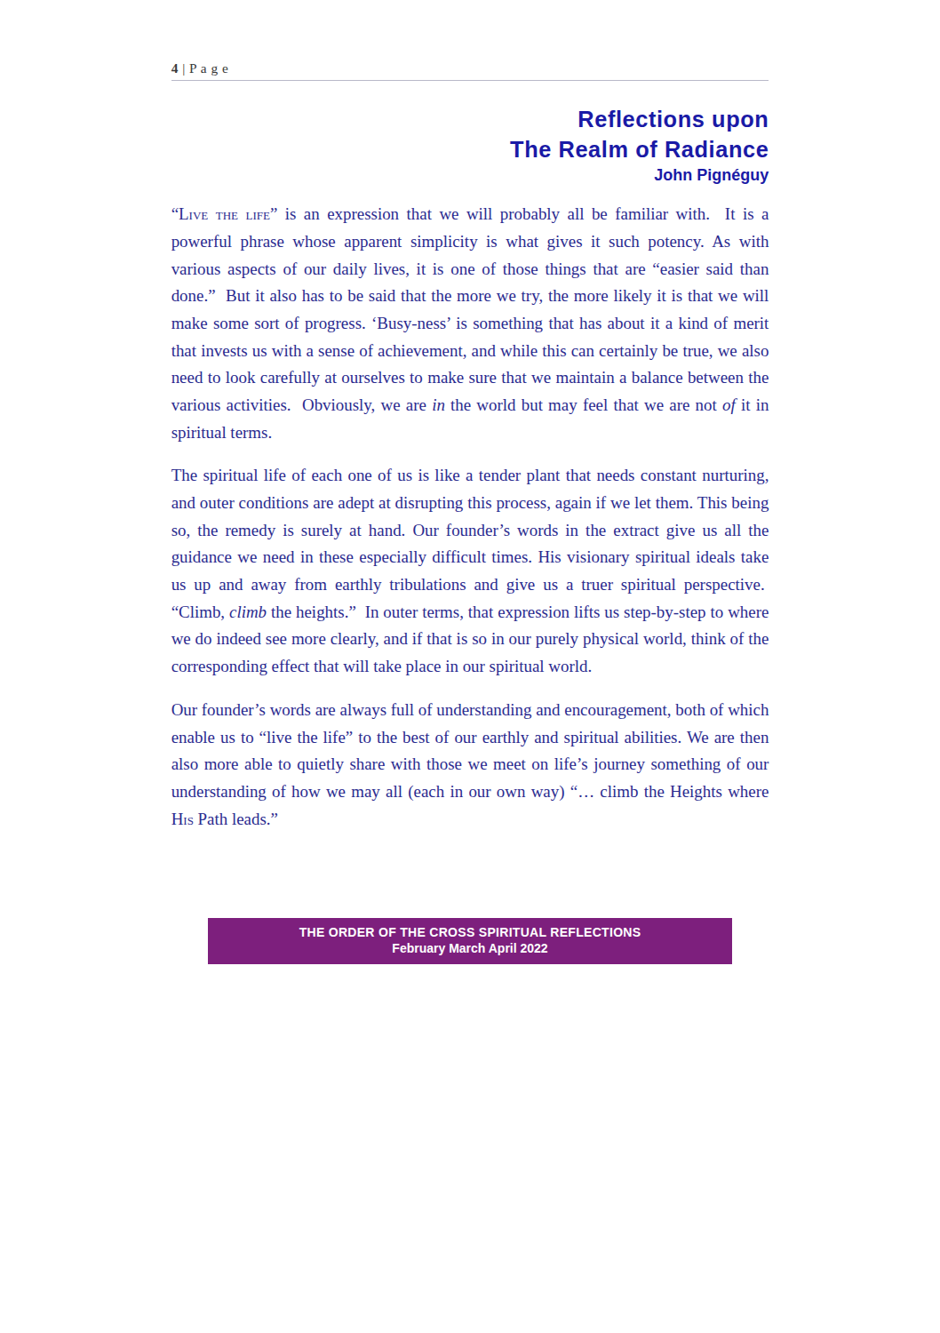4 | P a g e
Reflections upon
The Realm of Radiance
John Pignéguy
“Live the life” is an expression that we will probably all be familiar with. It is a powerful phrase whose apparent simplicity is what gives it such potency. As with various aspects of our daily lives, it is one of those things that are “easier said than done.” But it also has to be said that the more we try, the more likely it is that we will make some sort of progress. ‘Busy-ness’ is something that has about it a kind of merit that invests us with a sense of achievement, and while this can certainly be true, we also need to look carefully at ourselves to make sure that we maintain a balance between the various activities. Obviously, we are in the world but may feel that we are not of it in spiritual terms.
The spiritual life of each one of us is like a tender plant that needs constant nurturing, and outer conditions are adept at disrupting this process, again if we let them. This being so, the remedy is surely at hand. Our founder’s words in the extract give us all the guidance we need in these especially difficult times. His visionary spiritual ideals take us up and away from earthly tribulations and give us a truer spiritual perspective. “Climb, climb the heights.” In outer terms, that expression lifts us step-by-step to where we do indeed see more clearly, and if that is so in our purely physical world, think of the corresponding effect that will take place in our spiritual world.
Our founder’s words are always full of understanding and encouragement, both of which enable us to “live the life” to the best of our earthly and spiritual abilities. We are then also more able to quietly share with those we meet on life’s journey something of our understanding of how we may all (each in our own way) “… climb the Heights where His Path leads.”
THE ORDER OF THE CROSS SPIRITUAL REFLECTIONS
February March April 2022